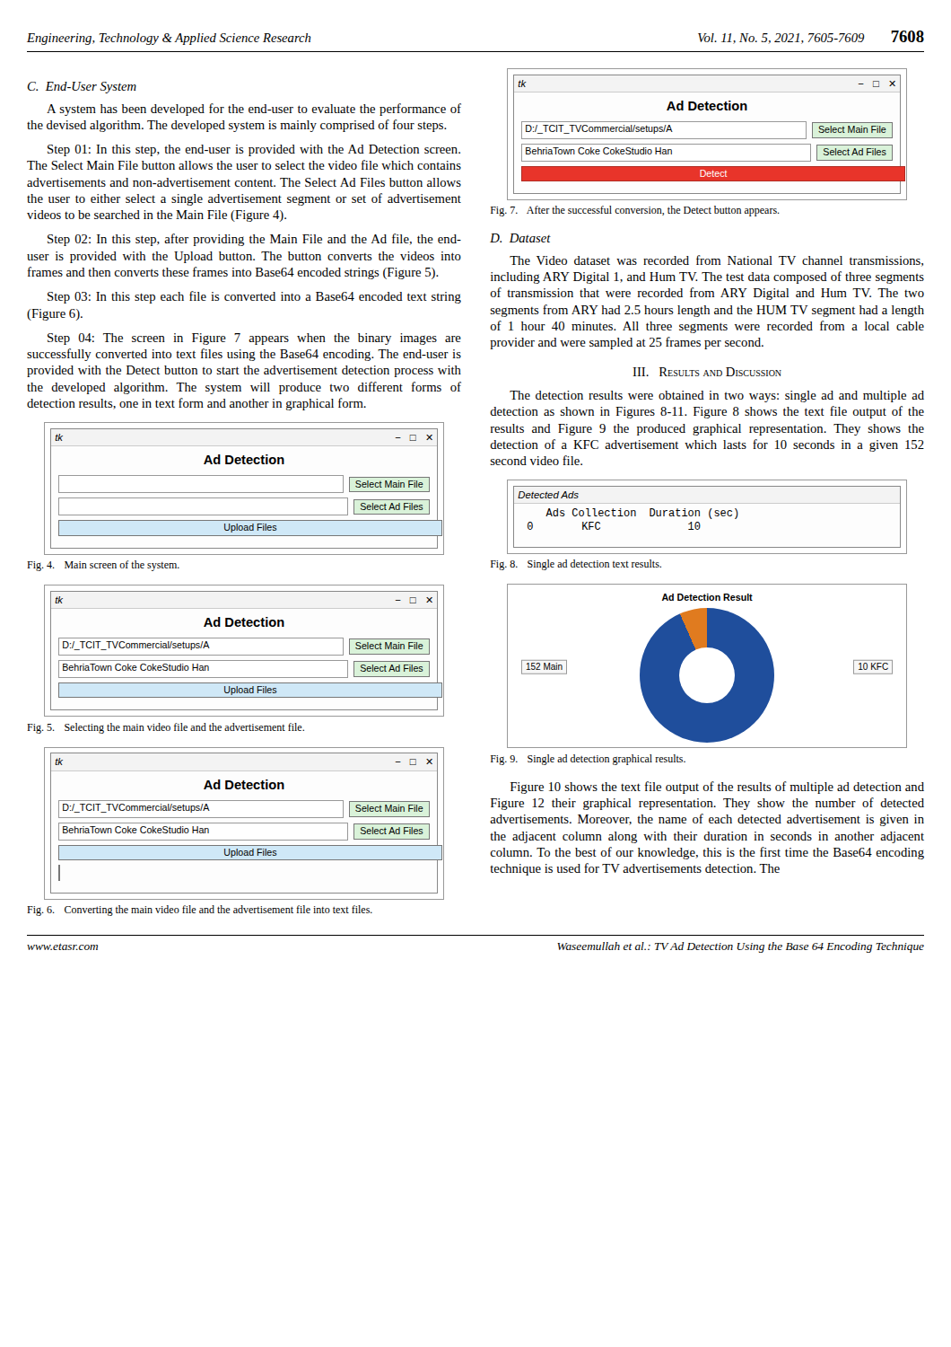Engineering, Technology & Applied Science Research
Vol. 11, No. 5, 2021, 7605-7609
7608
C. End-User System
A system has been developed for the end-user to evaluate the performance of the devised algorithm. The developed system is mainly comprised of four steps.
Step 01: In this step, the end-user is provided with the Ad Detection screen. The Select Main File button allows the user to select the video file which contains advertisements and non-advertisement content. The Select Ad Files button allows the user to either select a single advertisement segment or set of advertisement videos to be searched in the Main File (Figure 4).
Step 02: In this step, after providing the Main File and the Ad file, the end-user is provided with the Upload button. The button converts the videos into frames and then converts these frames into Base64 encoded strings (Figure 5).
Step 03: In this step each file is converted into a Base64 encoded text string (Figure 6).
Step 04: The screen in Figure 7 appears when the binary images are successfully converted into text files using the Base64 encoding. The end-user is provided with the Detect button to start the advertisement detection process with the developed algorithm. The system will produce two different forms of detection results, one in text form and another in graphical form.
tk
−□✕
Ad Detection
Select Main File
Select Ad Files
Upload Files
Fig. 4. Main screen of the system.
tk
−□✕
Ad Detection
D:/_TCIT_TVCommercial/setups/A
Select Main File
BehriaTown Coke CokeStudio Han
Select Ad Files
Upload Files
Fig. 5. Selecting the main video file and the advertisement file.
tk
−□✕
Ad Detection
D:/_TCIT_TVCommercial/setups/A
Select Main File
BehriaTown Coke CokeStudio Han
Select Ad Files
Upload Files
DuniaNews.txt : 37%
Fig. 6. Converting the main video file and the advertisement file into text files.
tk
−□✕
Ad Detection
D:/_TCIT_TVCommercial/setups/A
Select Main File
BehriaTown Coke CokeStudio Han
Select Ad Files
Detect
Fig. 7. After the successful conversion, the Detect button appears.
D. Dataset
The Video dataset was recorded from National TV channel transmissions, including ARY Digital 1, and Hum TV. The test data composed of three segments of transmission that were recorded from ARY Digital and Hum TV. The two segments from ARY had 2.5 hours length and the HUM TV segment had a length of 1 hour 40 minutes. All three segments were recorded from a local cable provider and were sampled at 25 frames per second.
III. Results and Discussion
The detection results were obtained in two ways: single ad and multiple ad detection as shown in Figures 8-11. Figure 8 shows the text file output of the results and Figure 9 the produced graphical representation. They shows the detection of a KFC advertisement which lasts for 10 seconds in a given 152 second video file.
Detected Ads
| | Ads Collection | Duration (sec) |
| 0 | KFC | 10 |
Fig. 8. Single ad detection text results.
Ad Detection Result
152 Main
10 KFC
Fig. 9. Single ad detection graphical results.
Figure 10 shows the text file output of the results of multiple ad detection and Figure 12 their graphical representation. They show the number of detected advertisements. Moreover, the name of each detected advertisement is given in the adjacent column along with their duration in seconds in another adjacent column. To the best of our knowledge, this is the first time the Base64 encoding technique is used for TV advertisements detection. The
www.etasr.com
Waseemullah et al.: TV Ad Detection Using the Base 64 Encoding Technique